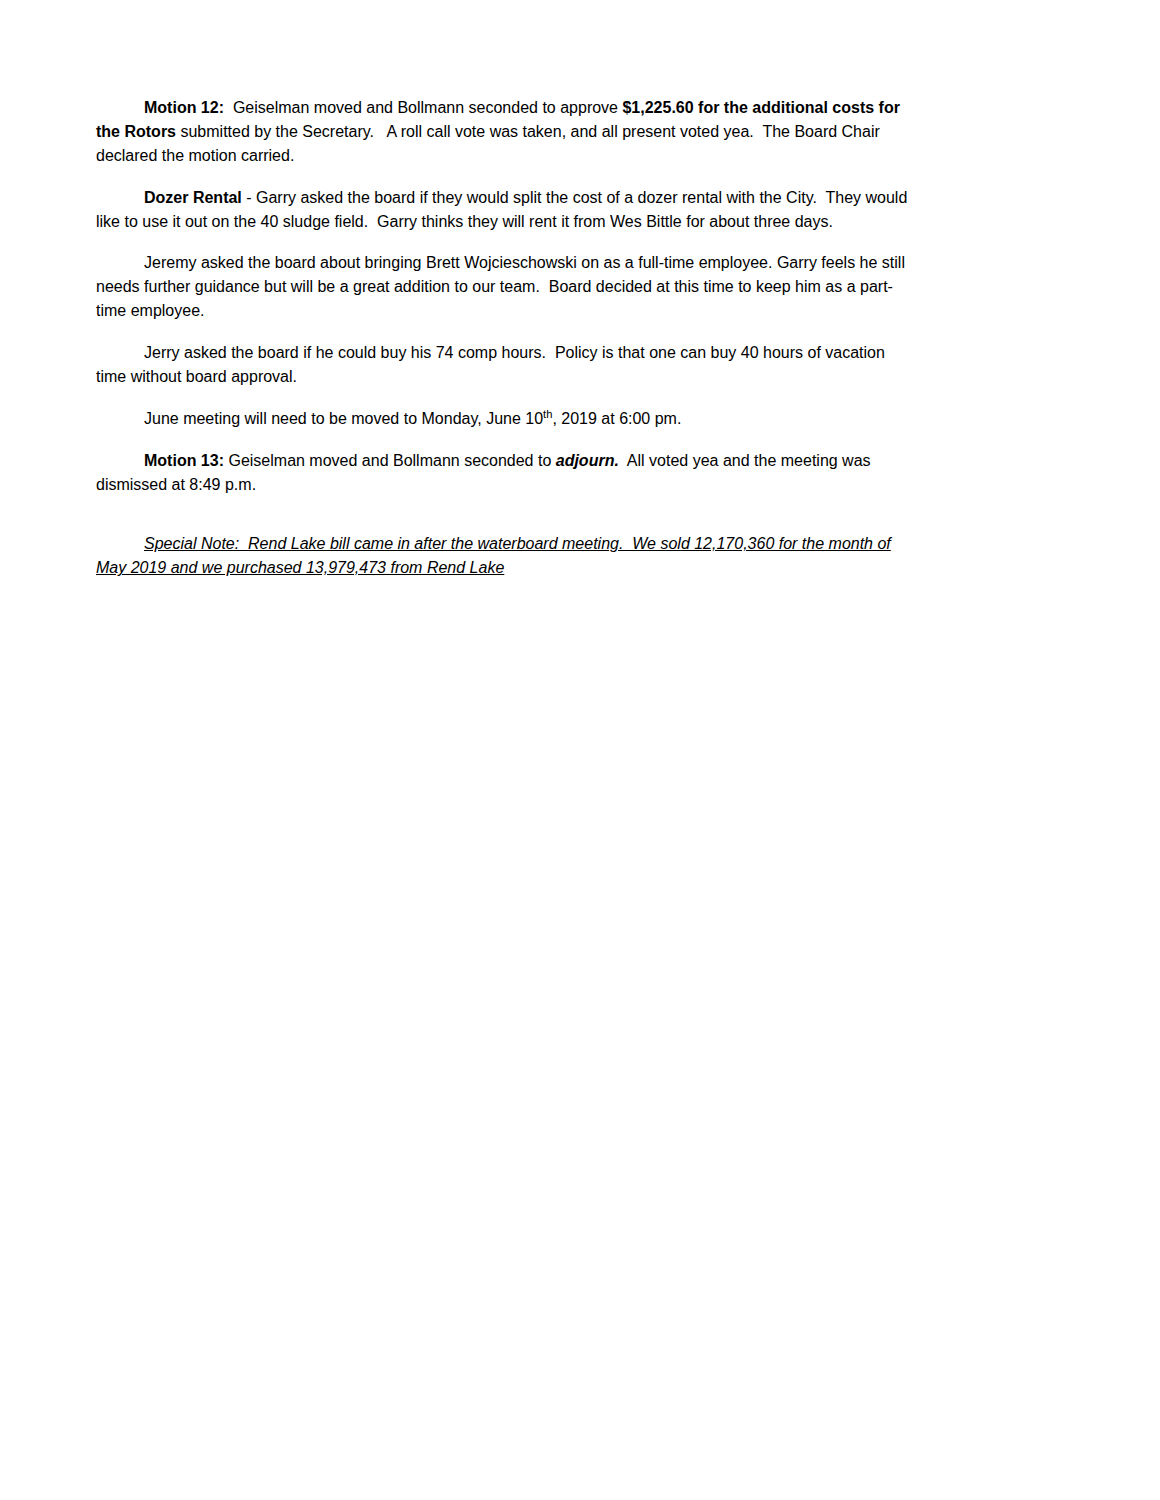Motion 12: Geiselman moved and Bollmann seconded to approve $1,225.60 for the additional costs for the Rotors submitted by the Secretary. A roll call vote was taken, and all present voted yea. The Board Chair declared the motion carried.
Dozer Rental - Garry asked the board if they would split the cost of a dozer rental with the City. They would like to use it out on the 40 sludge field. Garry thinks they will rent it from Wes Bittle for about three days.
Jeremy asked the board about bringing Brett Wojcieschowski on as a full-time employee. Garry feels he still needs further guidance but will be a great addition to our team. Board decided at this time to keep him as a part-time employee.
Jerry asked the board if he could buy his 74 comp hours. Policy is that one can buy 40 hours of vacation time without board approval.
June meeting will need to be moved to Monday, June 10th, 2019 at 6:00 pm.
Motion 13: Geiselman moved and Bollmann seconded to adjourn. All voted yea and the meeting was dismissed at 8:49 p.m.
Special Note: Rend Lake bill came in after the waterboard meeting. We sold 12,170,360 for the month of May 2019 and we purchased 13,979,473 from Rend Lake